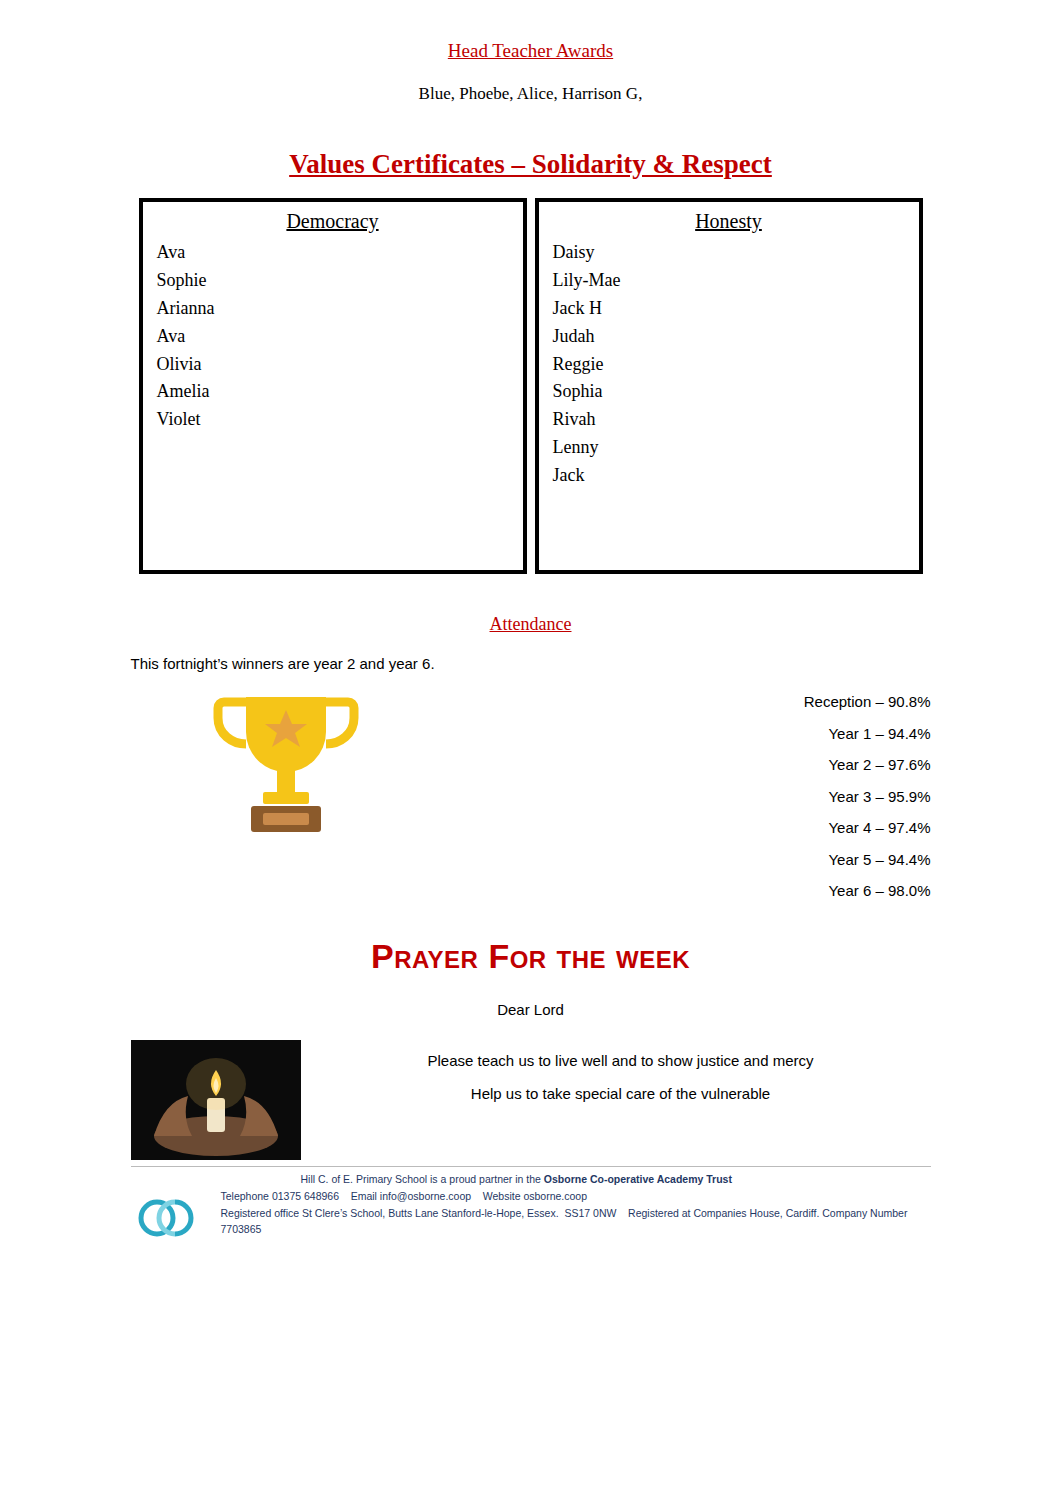Head Teacher Awards
Blue, Phoebe, Alice, Harrison G,
Values Certificates – Solidarity & Respect
| Democracy Ava Sophie Arianna Ava Olivia Amelia Violet | Honesty Daisy Lily-Mae Jack H Judah Reggie Sophia Rivah Lenny Jack |
Attendance
This fortnight’s winners are year 2 and year 6.
Reception – 90.8%
Year 1 – 94.4%
Year 2 – 97.6%
Year 3 – 95.9%
Year 4 – 97.4%
Year 5 – 94.4%
Year 6 – 98.0%
Prayer For the week
Dear Lord
Please teach us to live well and to show justice and mercy
Help us to take special care of the vulnerable
Hill C. of E. Primary School is a proud partner in the Osborne Co-operative Academy Trust
Telephone 01375 648966 Email info@osborne.coop Website osborne.coop
Registered office St Clere’s School, Butts Lane Stanford-le-Hope, Essex. SS17 0NW Registered at Companies House, Cardiff. Company Number 7703865